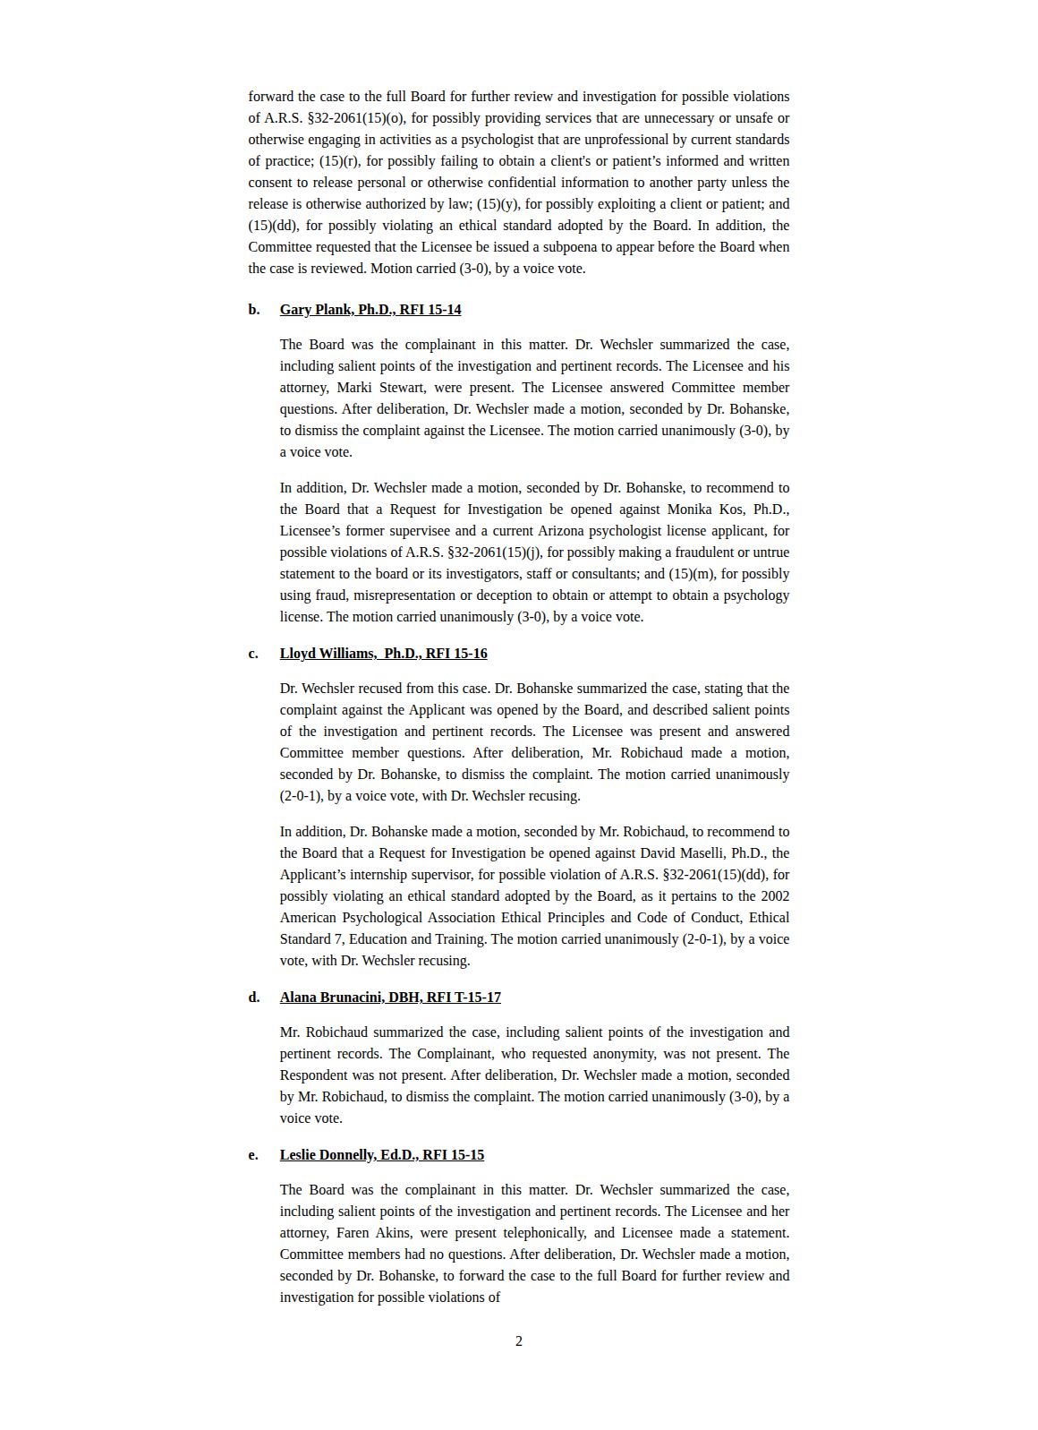forward the case to the full Board for further review and investigation for possible violations of A.R.S. §32-2061(15)(o), for possibly providing services that are unnecessary or unsafe or otherwise engaging in activities as a psychologist that are unprofessional by current standards of practice; (15)(r), for possibly failing to obtain a client's or patient’s informed and written consent to release personal or otherwise confidential information to another party unless the release is otherwise authorized by law; (15)(y), for possibly exploiting a client or patient; and (15)(dd), for possibly violating an ethical standard adopted by the Board. In addition, the Committee requested that the Licensee be issued a subpoena to appear before the Board when the case is reviewed. Motion carried (3-0), by a voice vote.
b. Gary Plank, Ph.D., RFI 15-14
The Board was the complainant in this matter. Dr. Wechsler summarized the case, including salient points of the investigation and pertinent records. The Licensee and his attorney, Marki Stewart, were present. The Licensee answered Committee member questions. After deliberation, Dr. Wechsler made a motion, seconded by Dr. Bohanske, to dismiss the complaint against the Licensee. The motion carried unanimously (3-0), by a voice vote.
In addition, Dr. Wechsler made a motion, seconded by Dr. Bohanske, to recommend to the Board that a Request for Investigation be opened against Monika Kos, Ph.D., Licensee’s former supervisee and a current Arizona psychologist license applicant, for possible violations of A.R.S. §32-2061(15)(j), for possibly making a fraudulent or untrue statement to the board or its investigators, staff or consultants; and (15)(m), for possibly using fraud, misrepresentation or deception to obtain or attempt to obtain a psychology license. The motion carried unanimously (3-0), by a voice vote.
c. Lloyd Williams, Ph.D., RFI 15-16
Dr. Wechsler recused from this case. Dr. Bohanske summarized the case, stating that the complaint against the Applicant was opened by the Board, and described salient points of the investigation and pertinent records. The Licensee was present and answered Committee member questions. After deliberation, Mr. Robichaud made a motion, seconded by Dr. Bohanske, to dismiss the complaint. The motion carried unanimously (2-0-1), by a voice vote, with Dr. Wechsler recusing.
In addition, Dr. Bohanske made a motion, seconded by Mr. Robichaud, to recommend to the Board that a Request for Investigation be opened against David Maselli, Ph.D., the Applicant’s internship supervisor, for possible violation of A.R.S. §32-2061(15)(dd), for possibly violating an ethical standard adopted by the Board, as it pertains to the 2002 American Psychological Association Ethical Principles and Code of Conduct, Ethical Standard 7, Education and Training. The motion carried unanimously (2-0-1), by a voice vote, with Dr. Wechsler recusing.
d. Alana Brunacini, DBH, RFI T-15-17
Mr. Robichaud summarized the case, including salient points of the investigation and pertinent records. The Complainant, who requested anonymity, was not present. The Respondent was not present. After deliberation, Dr. Wechsler made a motion, seconded by Mr. Robichaud, to dismiss the complaint. The motion carried unanimously (3-0), by a voice vote.
e. Leslie Donnelly, Ed.D., RFI 15-15
The Board was the complainant in this matter. Dr. Wechsler summarized the case, including salient points of the investigation and pertinent records. The Licensee and her attorney, Faren Akins, were present telephonically, and Licensee made a statement. Committee members had no questions. After deliberation, Dr. Wechsler made a motion, seconded by Dr. Bohanske, to forward the case to the full Board for further review and investigation for possible violations of
2